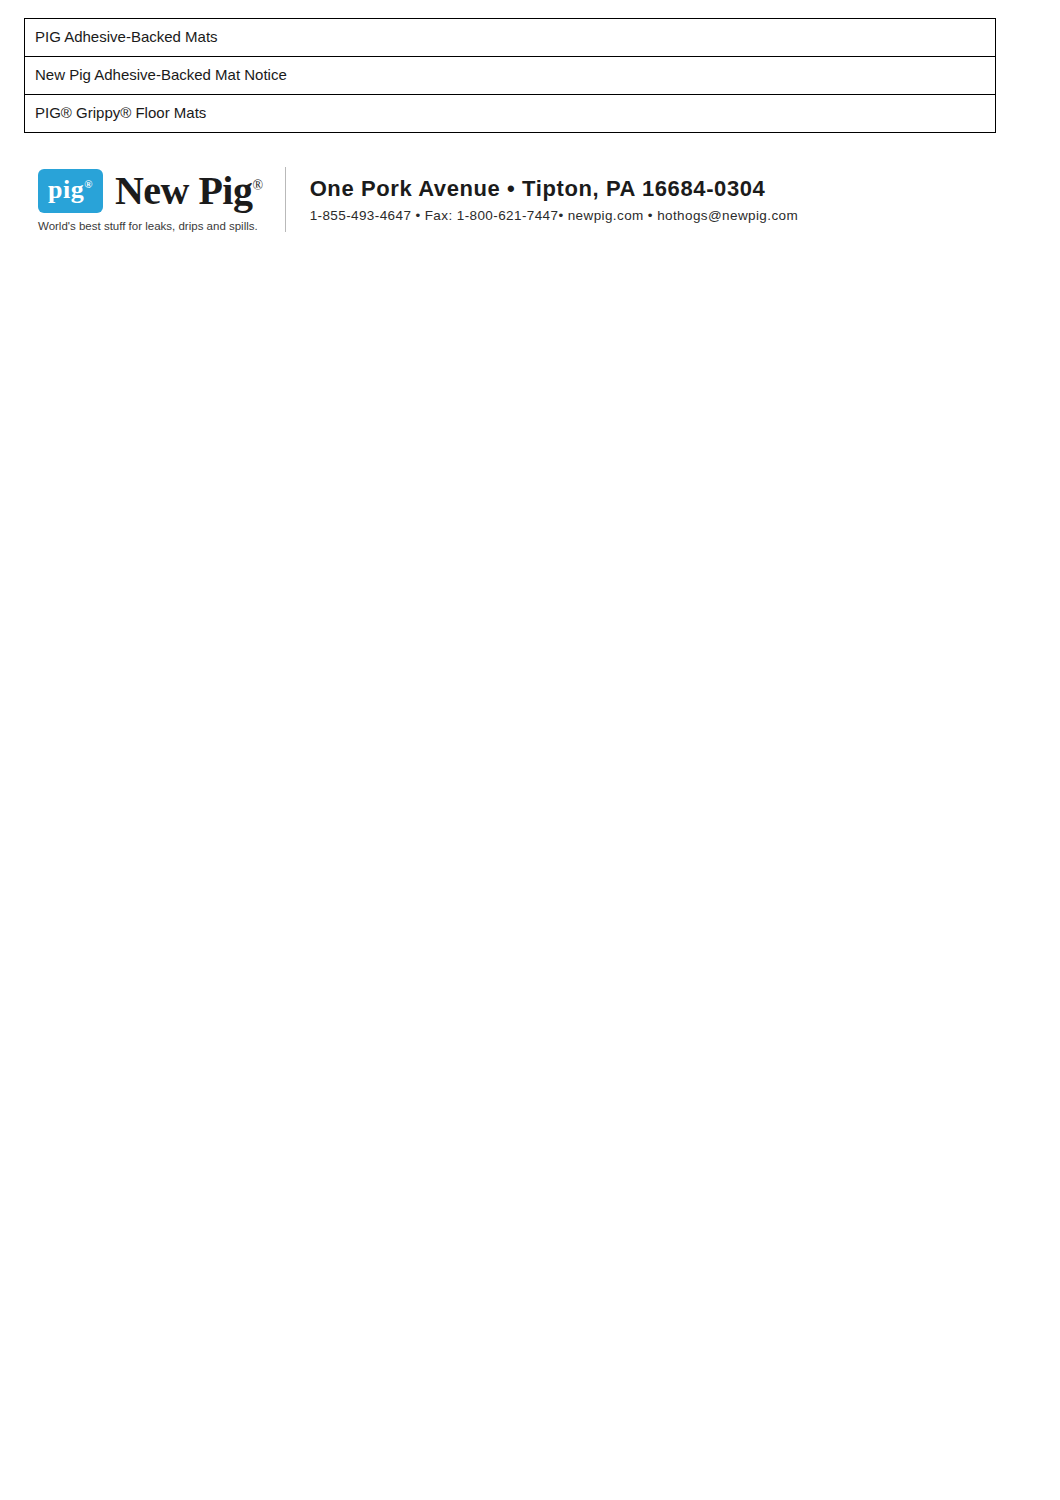| PIG Adhesive-Backed Mats |
| New Pig Adhesive-Backed Mat Notice |
| PIG® Grippy® Floor Mats |
pig® New Pig®
World's best stuff for leaks, drips and spills.
One Pork Avenue • Tipton, PA 16684-0304
1-855-493-4647 • Fax: 1-800-621-7447• newpig.com • hothogs@newpig.com